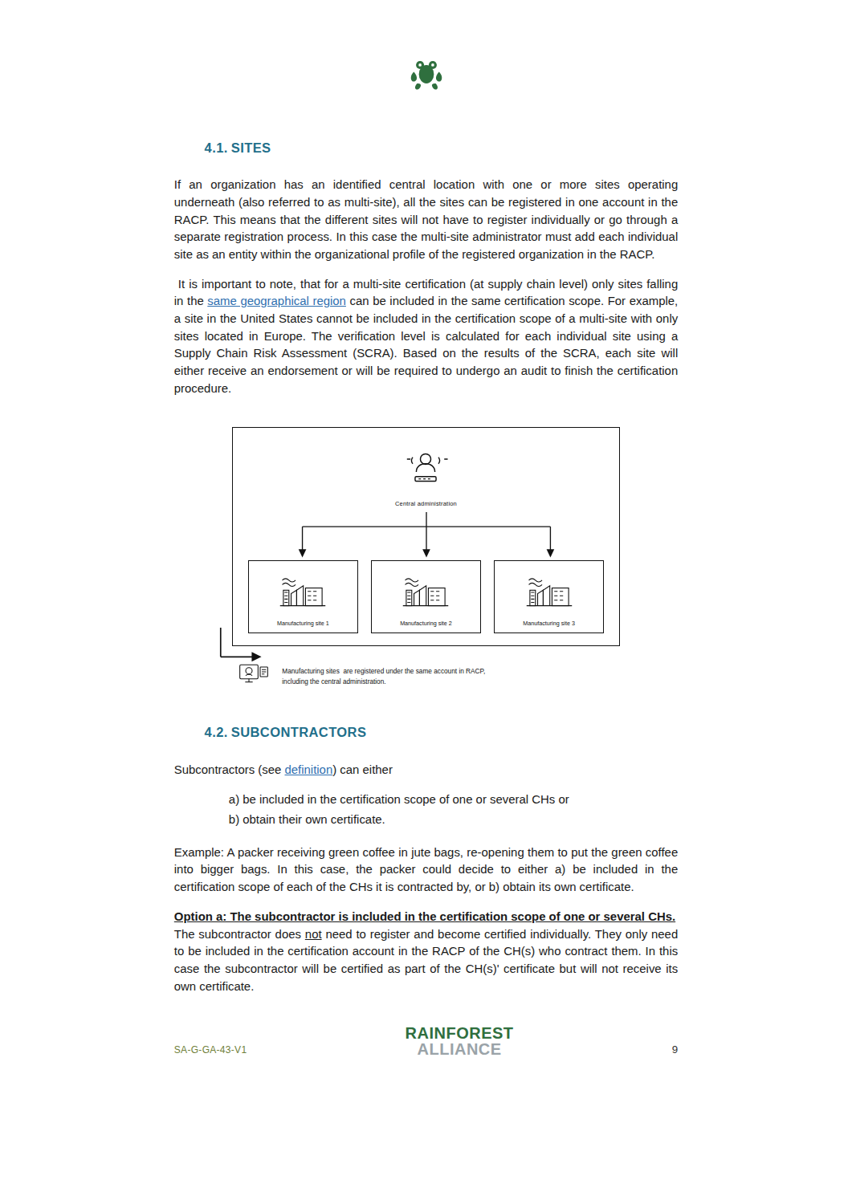4.1. SITES
If an organization has an identified central location with one or more sites operating underneath (also referred to as multi-site), all the sites can be registered in one account in the RACP. This means that the different sites will not have to register individually or go through a separate registration process. In this case the multi-site administrator must add each individual site as an entity within the organizational profile of the registered organization in the RACP.
It is important to note, that for a multi-site certification (at supply chain level) only sites falling in the same geographical region can be included in the same certification scope. For example, a site in the United States cannot be included in the certification scope of a multi-site with only sites located in Europe. The verification level is calculated for each individual site using a Supply Chain Risk Assessment (SCRA). Based on the results of the SCRA, each site will either receive an endorsement or will be required to undergo an audit to finish the certification procedure.
Central administration
Manufacturing site 1
Manufacturing site 2
Manufacturing site 3
Manufacturing sites are registered under the same account in RACP,
including the central administration.
4.2. SUBCONTRACTORS
Subcontractors (see definition) can either
a) be included in the certification scope of one or several CHs or
b) obtain their own certificate.
Example: A packer receiving green coffee in jute bags, re-opening them to put the green coffee into bigger bags. In this case, the packer could decide to either a) be included in the certification scope of each of the CHs it is contracted by, or b) obtain its own certificate.
Option a: The subcontractor is included in the certification scope of one or several CHs.
The subcontractor does not need to register and become certified individually. They only need to be included in the certification account in the RACP of the CH(s) who contract them. In this case the subcontractor will be certified as part of the CH(s)' certificate but will not receive its own certificate.
SA-G-GA-43-V1
RAINFOREST
ALLIANCE
9